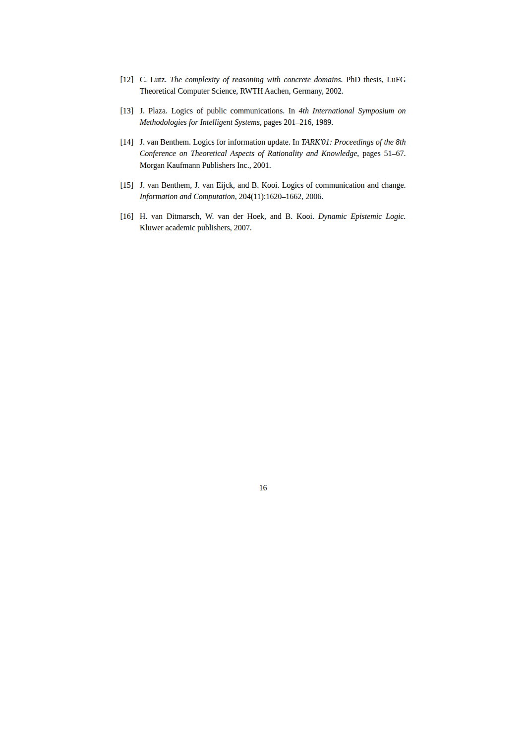[12] C. Lutz. The complexity of reasoning with concrete domains. PhD thesis, LuFG Theoretical Computer Science, RWTH Aachen, Germany, 2002.
[13] J. Plaza. Logics of public communications. In 4th International Symposium on Methodologies for Intelligent Systems, pages 201–216, 1989.
[14] J. van Benthem. Logics for information update. In TARK'01: Proceedings of the 8th Conference on Theoretical Aspects of Rationality and Knowledge, pages 51–67. Morgan Kaufmann Publishers Inc., 2001.
[15] J. van Benthem, J. van Eijck, and B. Kooi. Logics of communication and change. Information and Computation, 204(11):1620–1662, 2006.
[16] H. van Ditmarsch, W. van der Hoek, and B. Kooi. Dynamic Epistemic Logic. Kluwer academic publishers, 2007.
16